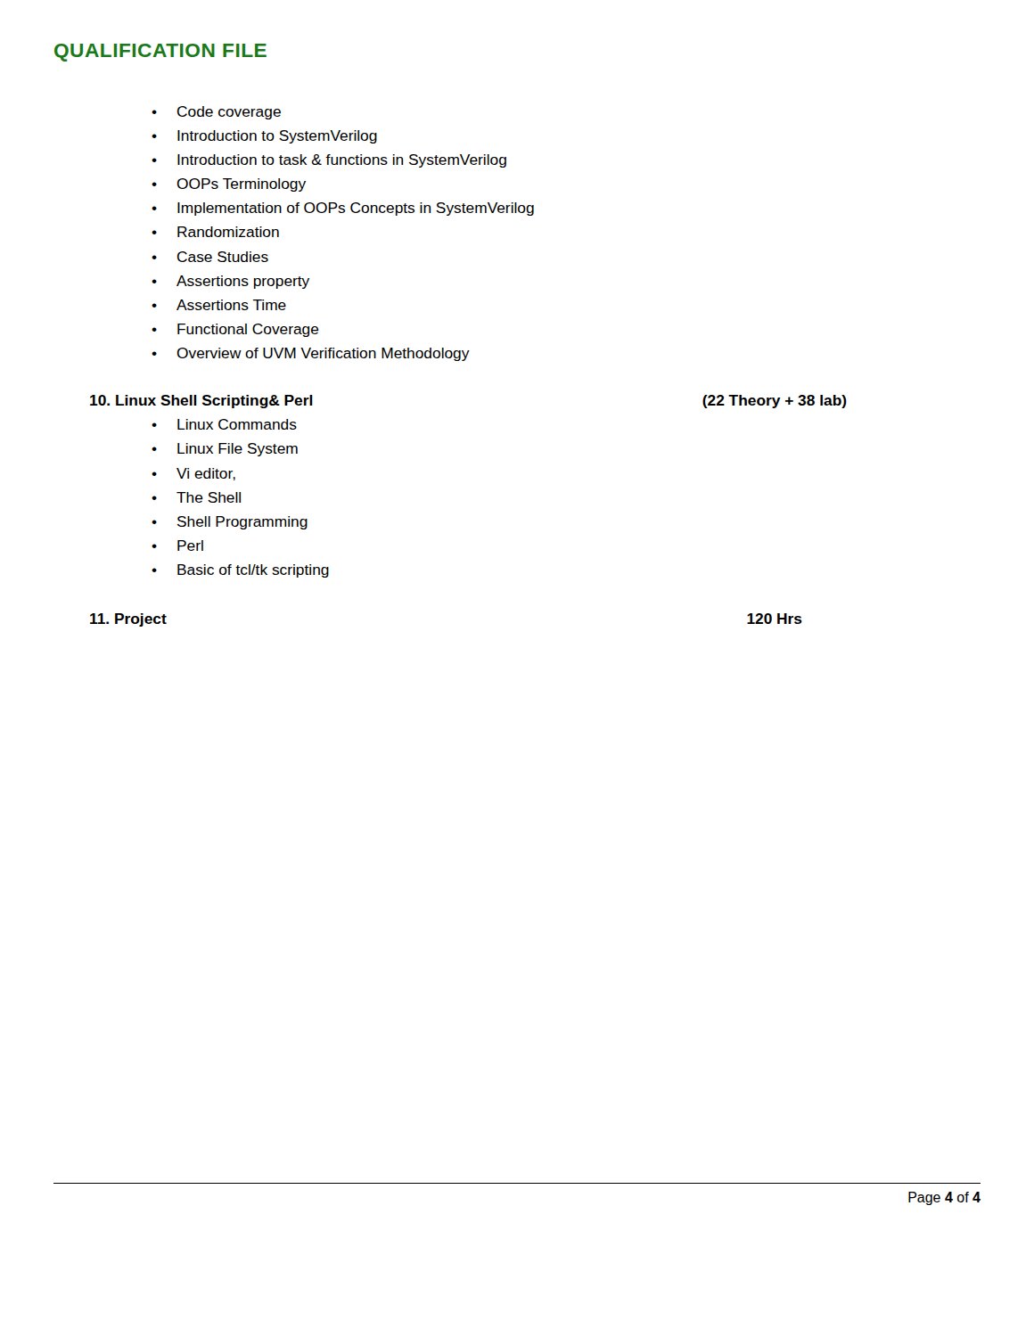QUALIFICATION FILE
Code coverage
Introduction to SystemVerilog
Introduction to task & functions in SystemVerilog
OOPs Terminology
Implementation of OOPs Concepts in SystemVerilog
Randomization
Case Studies
Assertions property
Assertions Time
Functional Coverage
Overview of UVM Verification Methodology
10. Linux Shell Scripting& Perl (22 Theory + 38 lab)
Linux Commands
Linux File System
Vi editor,
The Shell
Shell Programming
Perl
Basic of tcl/tk scripting
11. Project 120 Hrs
Page 4 of 4